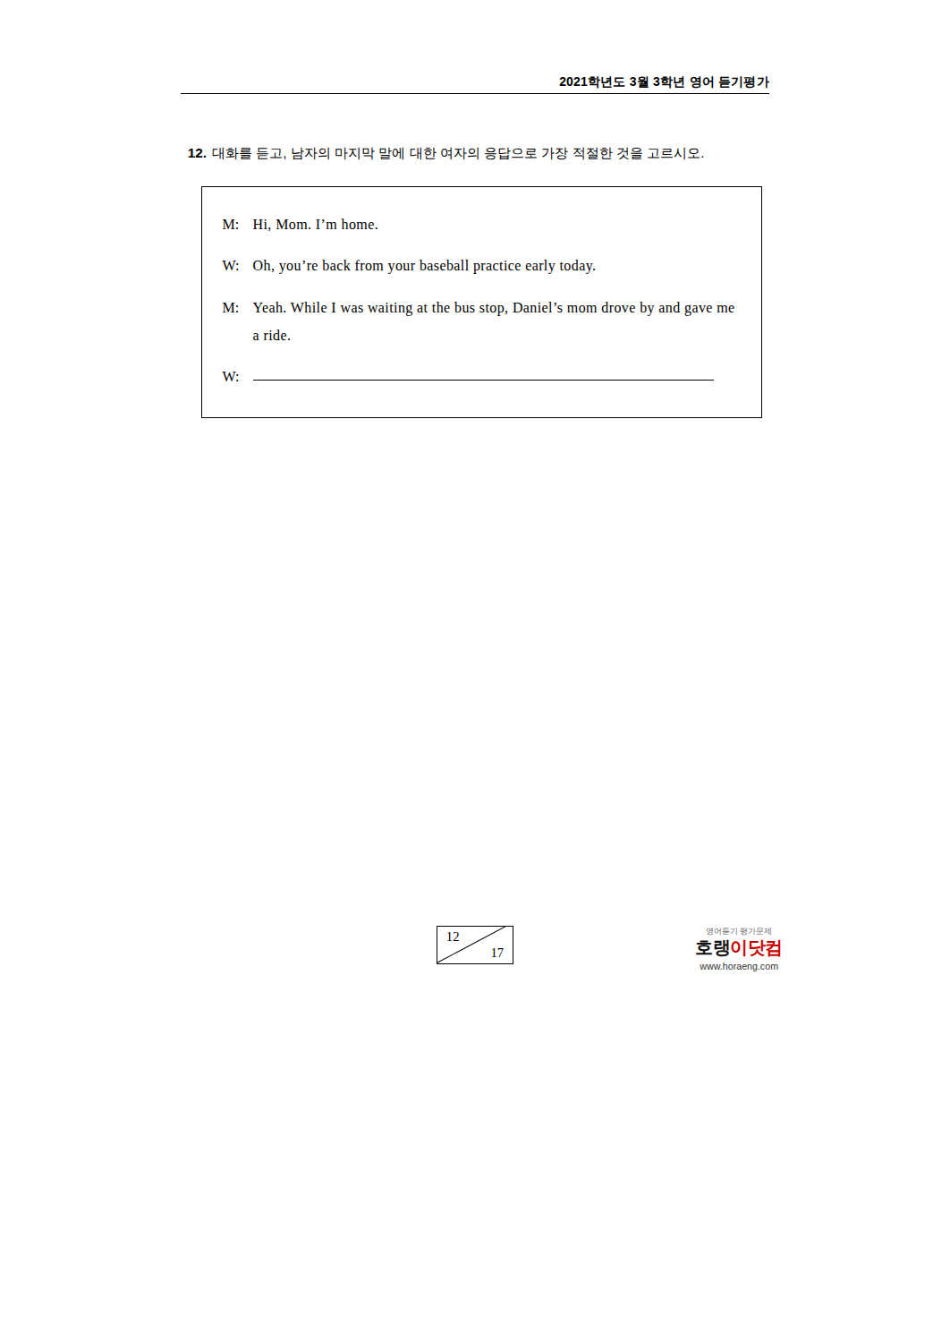2021학년도 3월 3학년 영어 듣기평가
12.
대화를 듣고, 남자의 마지막 말에 대한 여자의 응답으로 가장 적절한 것을 고르시오.
M:
Hi, Mom. I’m home.
W:
Oh, you’re back from your baseball practice early today.
M:
Yeah. While I was waiting at the bus stop, Daniel’s mom drove by and gave me a ride.
W:
12
17
영어듣기 평가문제
호랭이닷컴
www.horaeng.com